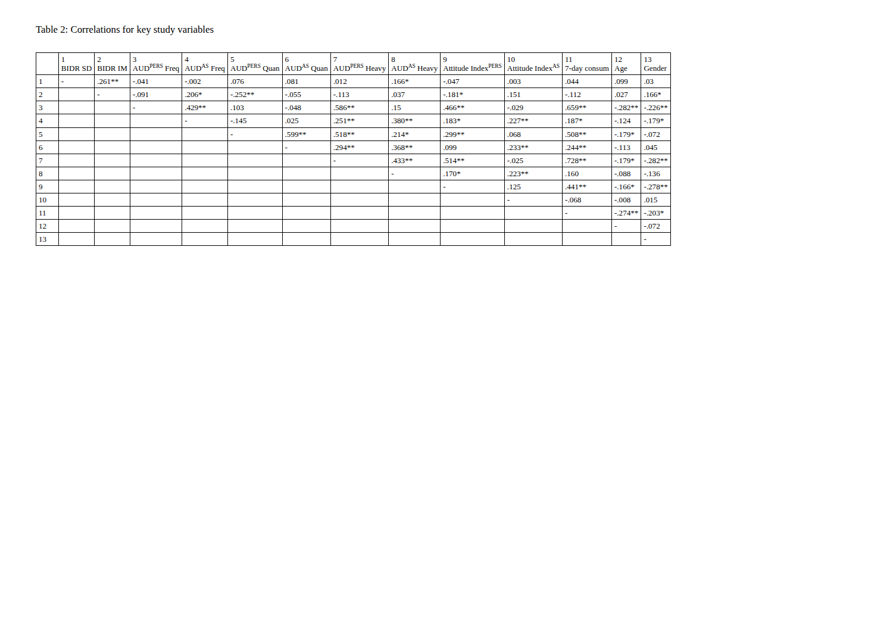Table 2: Correlations for key study variables
| | 1 BIDR SD | 2 BIDR IM | 3 AUD PERS Freq | 4 AUD AS Freq | 5 AUD PERS Quan | 6 AUD AS Quan | 7 AUD PERS Heavy | 8 AUD AS Heavy | 9 Attitude Index PERS | 10 Attitude Index AS | 11 7-day consum | 12 Age | 13 Gender |
| --- | --- | --- | --- | --- | --- | --- | --- | --- | --- | --- | --- | --- | --- |
| 1 | - | .261** | -.041 | -.002 | .076 | .081 | .012 | .166* | -.047 | .003 | .044 | .099 | .03 |
| 2 | | - | -.091 | .206* | -.252** | -.055 | -.113 | .037 | -.181* | .151 | -.112 | .027 | .166* |
| 3 | | | - | .429** | .103 | -.048 | .586** | .15 | .466** | -.029 | .659** | -.282** | -.226** |
| 4 | | | | - | -.145 | .025 | .251** | .380** | .183* | .227** | .187* | -.124 | -.179* |
| 5 | | | | | - | .599** | .518** | .214* | .299** | .068 | .508** | -.179* | -.072 |
| 6 | | | | | | - | .294** | .368** | .099 | .233** | .244** | -.113 | .045 |
| 7 | | | | | | | - | .433** | .514** | -.025 | .728** | -.179* | -.282** |
| 8 | | | | | | | | - | .170* | .223** | .160 | -.088 | -.136 |
| 9 | | | | | | | | | - | .125 | .441** | -.166* | -.278** |
| 10 | | | | | | | | | | - | -.068 | -.008 | .015 |
| 11 | | | | | | | | | | | - | -.274** | -.203* |
| 12 | | | | | | | | | | | | - | -.072 |
| 13 | | | | | | | | | | | | | - |